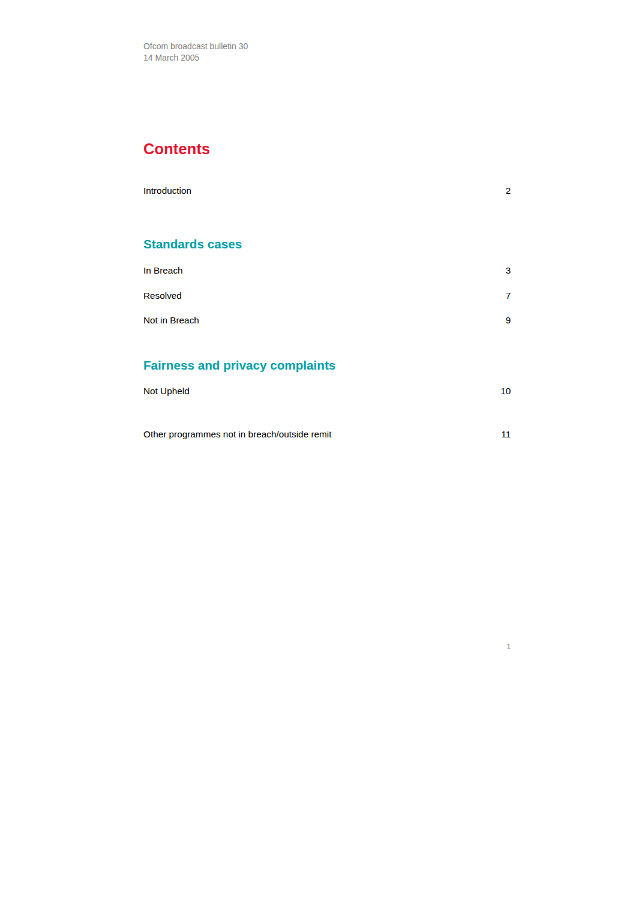Ofcom broadcast bulletin 30
14 March 2005
Contents
| Introduction | 2 |
Standards cases
| In Breach | 3 |
| Resolved | 7 |
| Not in Breach | 9 |
Fairness and privacy complaints
| Not Upheld | 10 |
| Other programmes not in breach/outside remit | 11 |
1